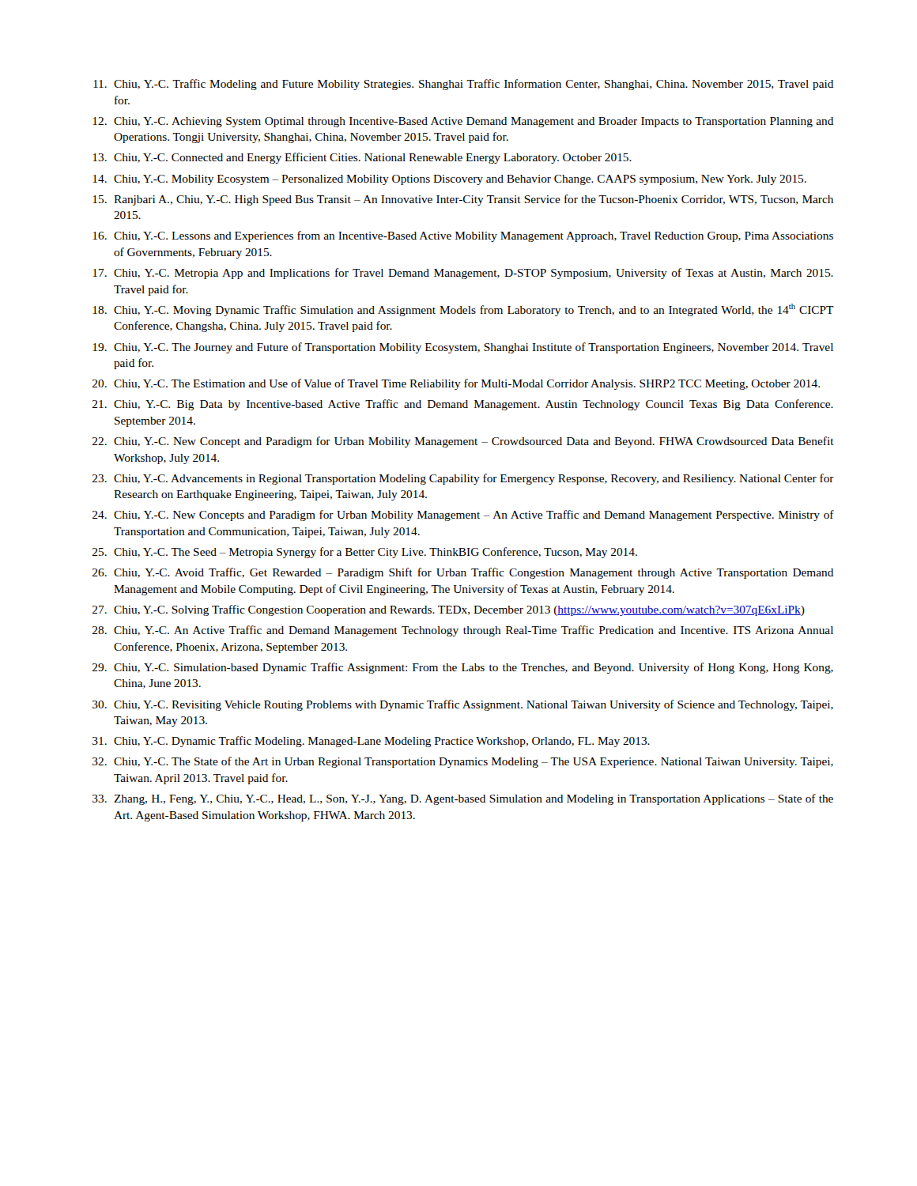Chiu, Y.-C. Traffic Modeling and Future Mobility Strategies. Shanghai Traffic Information Center, Shanghai, China. November 2015, Travel paid for.
Chiu, Y.-C. Achieving System Optimal through Incentive-Based Active Demand Management and Broader Impacts to Transportation Planning and Operations. Tongji University, Shanghai, China, November 2015. Travel paid for.
Chiu, Y.-C. Connected and Energy Efficient Cities. National Renewable Energy Laboratory. October 2015.
Chiu, Y.-C. Mobility Ecosystem – Personalized Mobility Options Discovery and Behavior Change. CAAPS symposium, New York. July 2015.
Ranjbari A., Chiu, Y.-C. High Speed Bus Transit – An Innovative Inter-City Transit Service for the Tucson-Phoenix Corridor, WTS, Tucson, March 2015.
Chiu, Y.-C. Lessons and Experiences from an Incentive-Based Active Mobility Management Approach, Travel Reduction Group, Pima Associations of Governments, February 2015.
Chiu, Y.-C. Metropia App and Implications for Travel Demand Management, D-STOP Symposium, University of Texas at Austin, March 2015. Travel paid for.
Chiu, Y.-C. Moving Dynamic Traffic Simulation and Assignment Models from Laboratory to Trench, and to an Integrated World, the 14th CICPT Conference, Changsha, China. July 2015. Travel paid for.
Chiu, Y.-C. The Journey and Future of Transportation Mobility Ecosystem, Shanghai Institute of Transportation Engineers, November 2014. Travel paid for.
Chiu, Y.-C. The Estimation and Use of Value of Travel Time Reliability for Multi-Modal Corridor Analysis. SHRP2 TCC Meeting, October 2014.
Chiu, Y.-C. Big Data by Incentive-based Active Traffic and Demand Management. Austin Technology Council Texas Big Data Conference. September 2014.
Chiu, Y.-C. New Concept and Paradigm for Urban Mobility Management – Crowdsourced Data and Beyond. FHWA Crowdsourced Data Benefit Workshop, July 2014.
Chiu, Y.-C. Advancements in Regional Transportation Modeling Capability for Emergency Response, Recovery, and Resiliency. National Center for Research on Earthquake Engineering, Taipei, Taiwan, July 2014.
Chiu, Y.-C. New Concepts and Paradigm for Urban Mobility Management – An Active Traffic and Demand Management Perspective. Ministry of Transportation and Communication, Taipei, Taiwan, July 2014.
Chiu, Y.-C. The Seed – Metropia Synergy for a Better City Live. ThinkBIG Conference, Tucson, May 2014.
Chiu, Y.-C. Avoid Traffic, Get Rewarded – Paradigm Shift for Urban Traffic Congestion Management through Active Transportation Demand Management and Mobile Computing. Dept of Civil Engineering, The University of Texas at Austin, February 2014.
Chiu, Y.-C. Solving Traffic Congestion Cooperation and Rewards. TEDx, December 2013 (https://www.youtube.com/watch?v=307qE6xLiPk)
Chiu, Y.-C. An Active Traffic and Demand Management Technology through Real-Time Traffic Predication and Incentive. ITS Arizona Annual Conference, Phoenix, Arizona, September 2013.
Chiu, Y.-C. Simulation-based Dynamic Traffic Assignment: From the Labs to the Trenches, and Beyond. University of Hong Kong, Hong Kong, China, June 2013.
Chiu, Y.-C. Revisiting Vehicle Routing Problems with Dynamic Traffic Assignment. National Taiwan University of Science and Technology, Taipei, Taiwan, May 2013.
Chiu, Y.-C. Dynamic Traffic Modeling. Managed-Lane Modeling Practice Workshop, Orlando, FL. May 2013.
Chiu, Y.-C. The State of the Art in Urban Regional Transportation Dynamics Modeling – The USA Experience. National Taiwan University. Taipei, Taiwan. April 2013. Travel paid for.
Zhang, H., Feng, Y., Chiu, Y.-C., Head, L., Son, Y.-J., Yang, D. Agent-based Simulation and Modeling in Transportation Applications – State of the Art. Agent-Based Simulation Workshop, FHWA. March 2013.